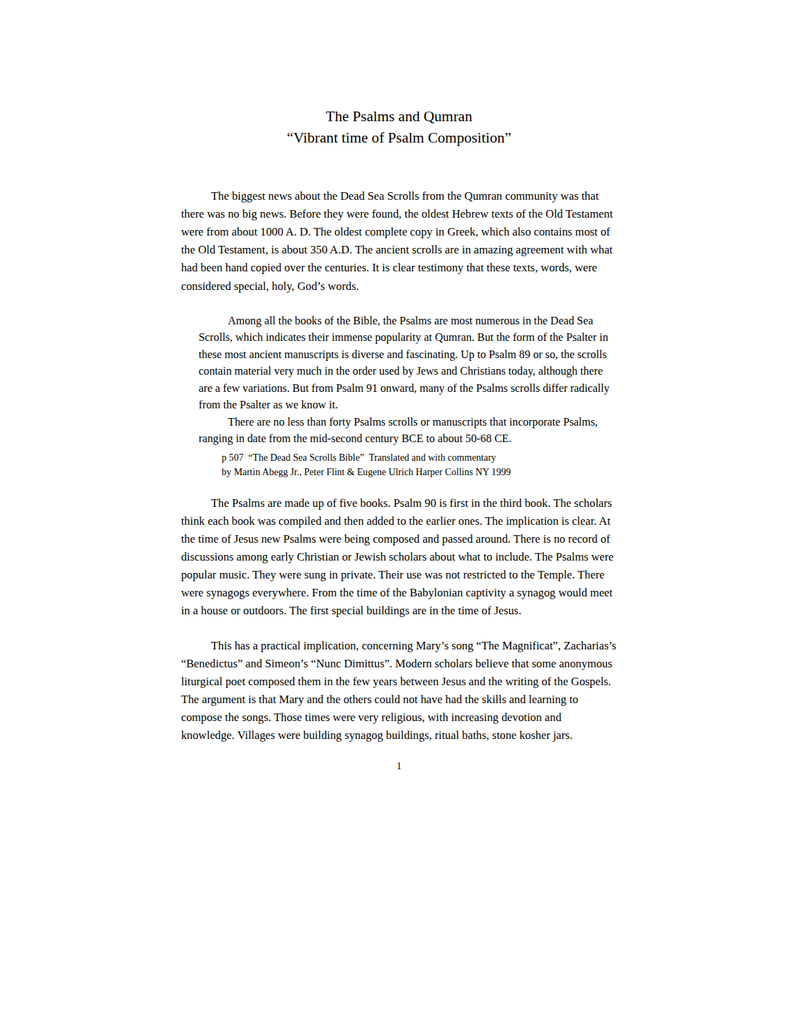The Psalms and Qumran “Vibrant time of Psalm Composition”
The biggest news about the Dead Sea Scrolls from the Qumran community was that there was no big news. Before they were found, the oldest Hebrew texts of the Old Testament were from about 1000 A. D. The oldest complete copy in Greek, which also contains most of the Old Testament, is about 350 A.D. The ancient scrolls are in amazing agreement with what had been hand copied over the centuries. It is clear testimony that these texts, words, were considered special, holy, God’s words.
Among all the books of the Bible, the Psalms are most numerous in the Dead Sea Scrolls, which indicates their immense popularity at Qumran. But the form of the Psalter in these most ancient manuscripts is diverse and fascinating. Up to Psalm 89 or so, the scrolls contain material very much in the order used by Jews and Christians today, although there are a few variations. But from Psalm 91 onward, many of the Psalms scrolls differ radically from the Psalter as we know it.
There are no less than forty Psalms scrolls or manuscripts that incorporate Psalms, ranging in date from the mid-second century BCE to about 50-68 CE.
p 507 “The Dead Sea Scrolls Bible” Translated and with commentary by Martin Abegg Jr., Peter Flint & Eugene Ulrich Harper Collins NY 1999
The Psalms are made up of five books. Psalm 90 is first in the third book. The scholars think each book was compiled and then added to the earlier ones. The implication is clear. At the time of Jesus new Psalms were being composed and passed around. There is no record of discussions among early Christian or Jewish scholars about what to include. The Psalms were popular music. They were sung in private. Their use was not restricted to the Temple. There were synagogs everywhere. From the time of the Babylonian captivity a synagog would meet in a house or outdoors. The first special buildings are in the time of Jesus.
This has a practical implication, concerning Mary’s song “The Magnificat”, Zacharias’s “Benedictus” and Simeon’s “Nunc Dimittus”. Modern scholars believe that some anonymous liturgical poet composed them in the few years between Jesus and the writing of the Gospels. The argument is that Mary and the others could not have had the skills and learning to compose the songs. Those times were very religious, with increasing devotion and knowledge. Villages were building synagog buildings, ritual baths, stone kosher jars.
1